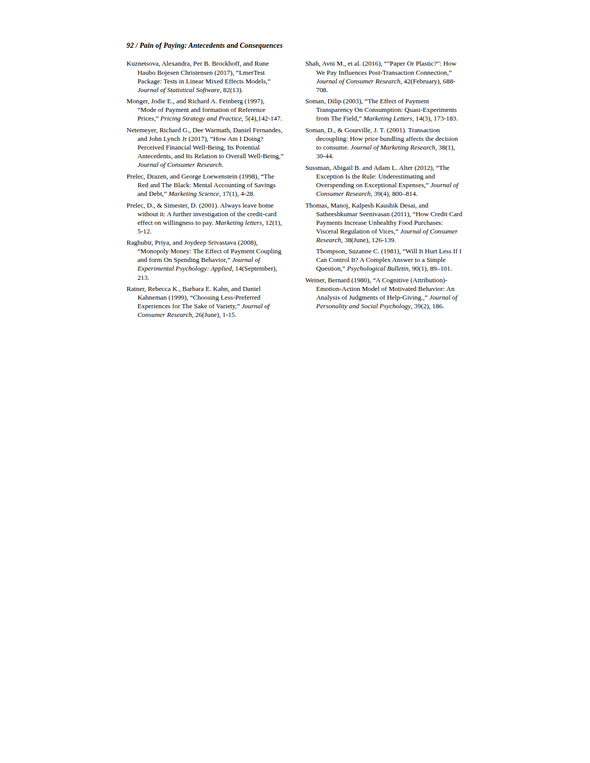92 / Pain of Paying: Antecedents and Consequences
Kuznetsova, Alexandra, Per B. Brockhoff, and Rune Haubo Bojesen Christensen (2017), “LmerTest Package: Tests in Linear Mixed Effects Models,” Journal of Statistical Software, 82(13).
Monger, Jodie E., and Richard A. Feinberg (1997), “Mode of Payment and formation of Reference Prices,” Pricing Strategy and Practice, 5(4),142-147.
Netemeyer, Richard G., Dee Warmath, Daniel Fernandes, and John Lynch Jr (2017), “How Am I Doing? Perceived Financial Well-Being, Its Potential Antecedents, and Its Relation to Overall Well-Being,” Journal of Consumer Research.
Prelec, Drazen, and George Loewenstein (1998), “The Red and The Black: Mental Accounting of Savings and Debt,” Marketing Science, 17(1), 4-28.
Prelec, D., & Simester, D. (2001). Always leave home without it: A further investigation of the credit-card effect on willingness to pay. Marketing letters, 12(1), 5-12.
Raghubir, Priya, and Joydeep Srivastava (2008), “Monopoly Money: The Effect of Payment Coupling and form On Spending Behavior,” Journal of Experimental Psychology: Applied, 14(September), 213.
Ratner, Rebecca K., Barbara E. Kahn, and Daniel Kahneman (1999), “Choosing Less-Preferred Experiences for The Sake of Variety,” Journal of Consumer Research, 26(June), 1-15.
Shah, Avni M., et al. (2016), “"Paper Or Plastic?": How We Pay Influences Post-Transaction Connection,” Journal of Consumer Research, 42(February), 688-708.
Soman, Dilip (2003), “The Effect of Payment Transparency On Consumption: Quasi-Experiments from The Field,” Marketing Letters, 14(3), 173-183.
Soman, D., & Gourville, J. T. (2001). Transaction decoupling: How price bundling affects the decision to consume. Journal of Marketing Research, 38(1), 30-44.
Sussman, Abigail B. and Adam L. Alter (2012), “The Exception Is the Rule: Underestimating and Overspending on Exceptional Expenses,” Journal of Consumer Research, 39(4), 800–814.
Thomas, Manoj, Kalpesh Kaushik Desai, and Satheeshkumar Seenivasan (2011), “How Credit Card Payments Increase Unhealthy Food Purchases: Visceral Regulation of Vices,” Journal of Consumer Research, 38(June), 126-139.
Thompson, Suzanne C. (1981), “Will It Hurt Less If I Can Control It? A Complex Answer to a Simple Question,” Psychological Bulletin, 90(1), 89–101.
Weiner, Bernard (1980), “A Cognitive (Attribution)-Emotion-Action Model of Motivated Behavior: An Analysis of Judgments of Help-Giving.,” Journal of Personality and Social Psychology, 39(2), 186.